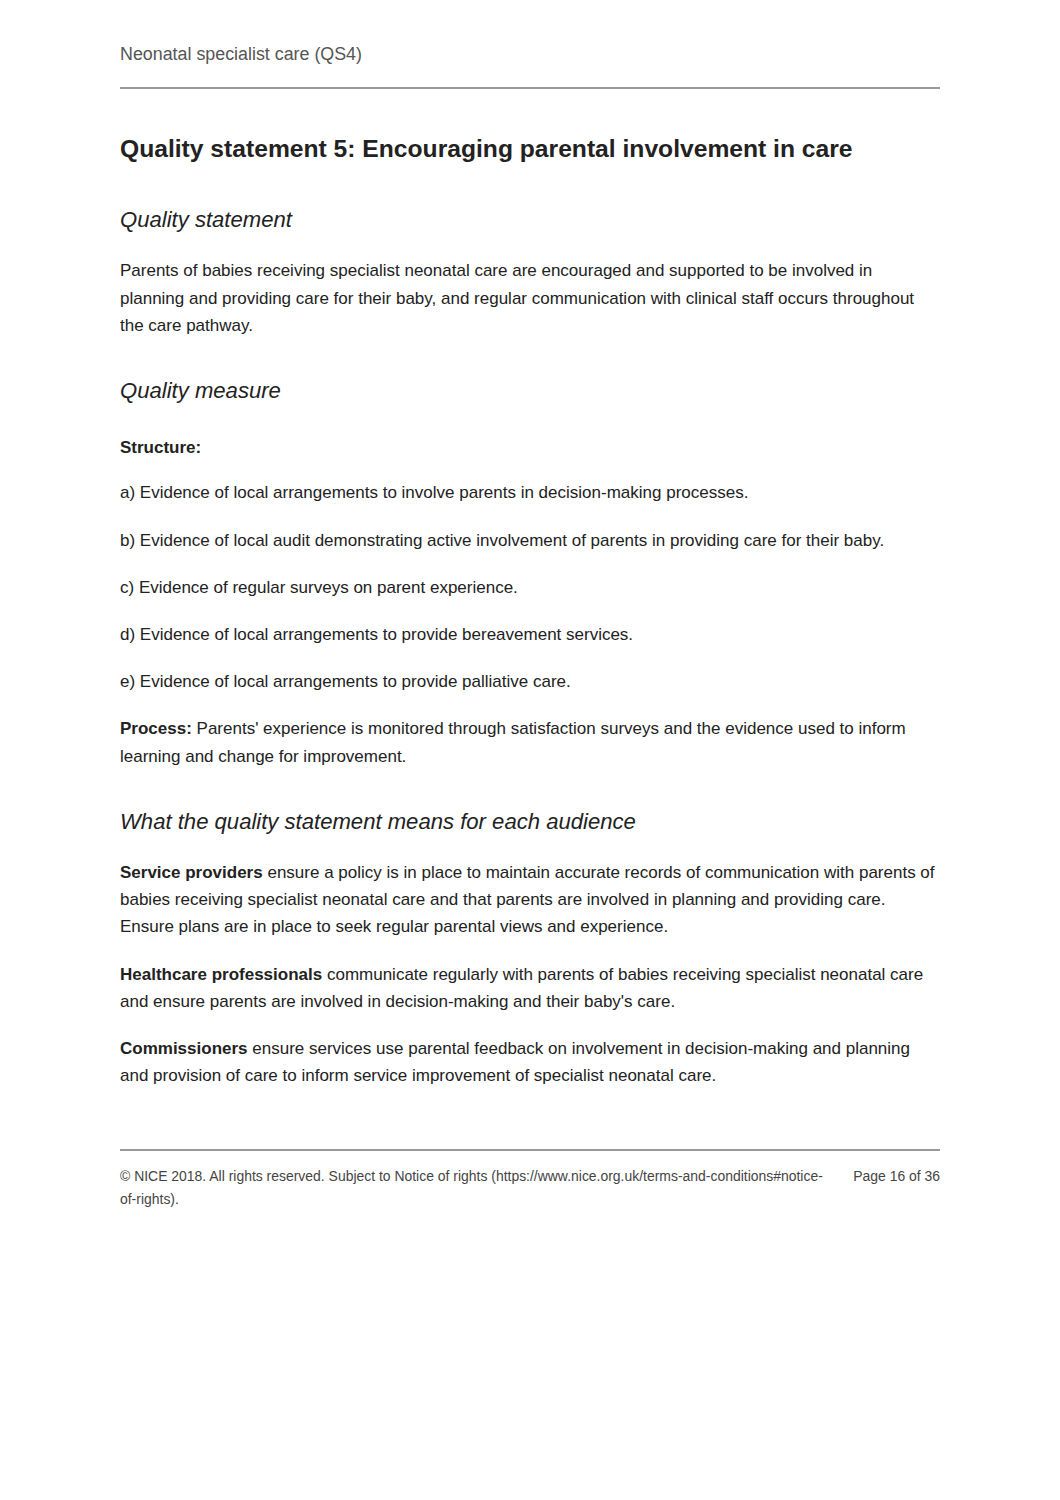Neonatal specialist care (QS4)
Quality statement 5: Encouraging parental involvement in care
Quality statement
Parents of babies receiving specialist neonatal care are encouraged and supported to be involved in planning and providing care for their baby, and regular communication with clinical staff occurs throughout the care pathway.
Quality measure
Structure:
a) Evidence of local arrangements to involve parents in decision-making processes.
b) Evidence of local audit demonstrating active involvement of parents in providing care for their baby.
c) Evidence of regular surveys on parent experience.
d) Evidence of local arrangements to provide bereavement services.
e) Evidence of local arrangements to provide palliative care.
Process: Parents' experience is monitored through satisfaction surveys and the evidence used to inform learning and change for improvement.
What the quality statement means for each audience
Service providers ensure a policy is in place to maintain accurate records of communication with parents of babies receiving specialist neonatal care and that parents are involved in planning and providing care. Ensure plans are in place to seek regular parental views and experience.
Healthcare professionals communicate regularly with parents of babies receiving specialist neonatal care and ensure parents are involved in decision-making and their baby's care.
Commissioners ensure services use parental feedback on involvement in decision-making and planning and provision of care to inform service improvement of specialist neonatal care.
© NICE 2018. All rights reserved. Subject to Notice of rights (https://www.nice.org.uk/terms-and-conditions#notice-of-rights).
Page 16 of 36